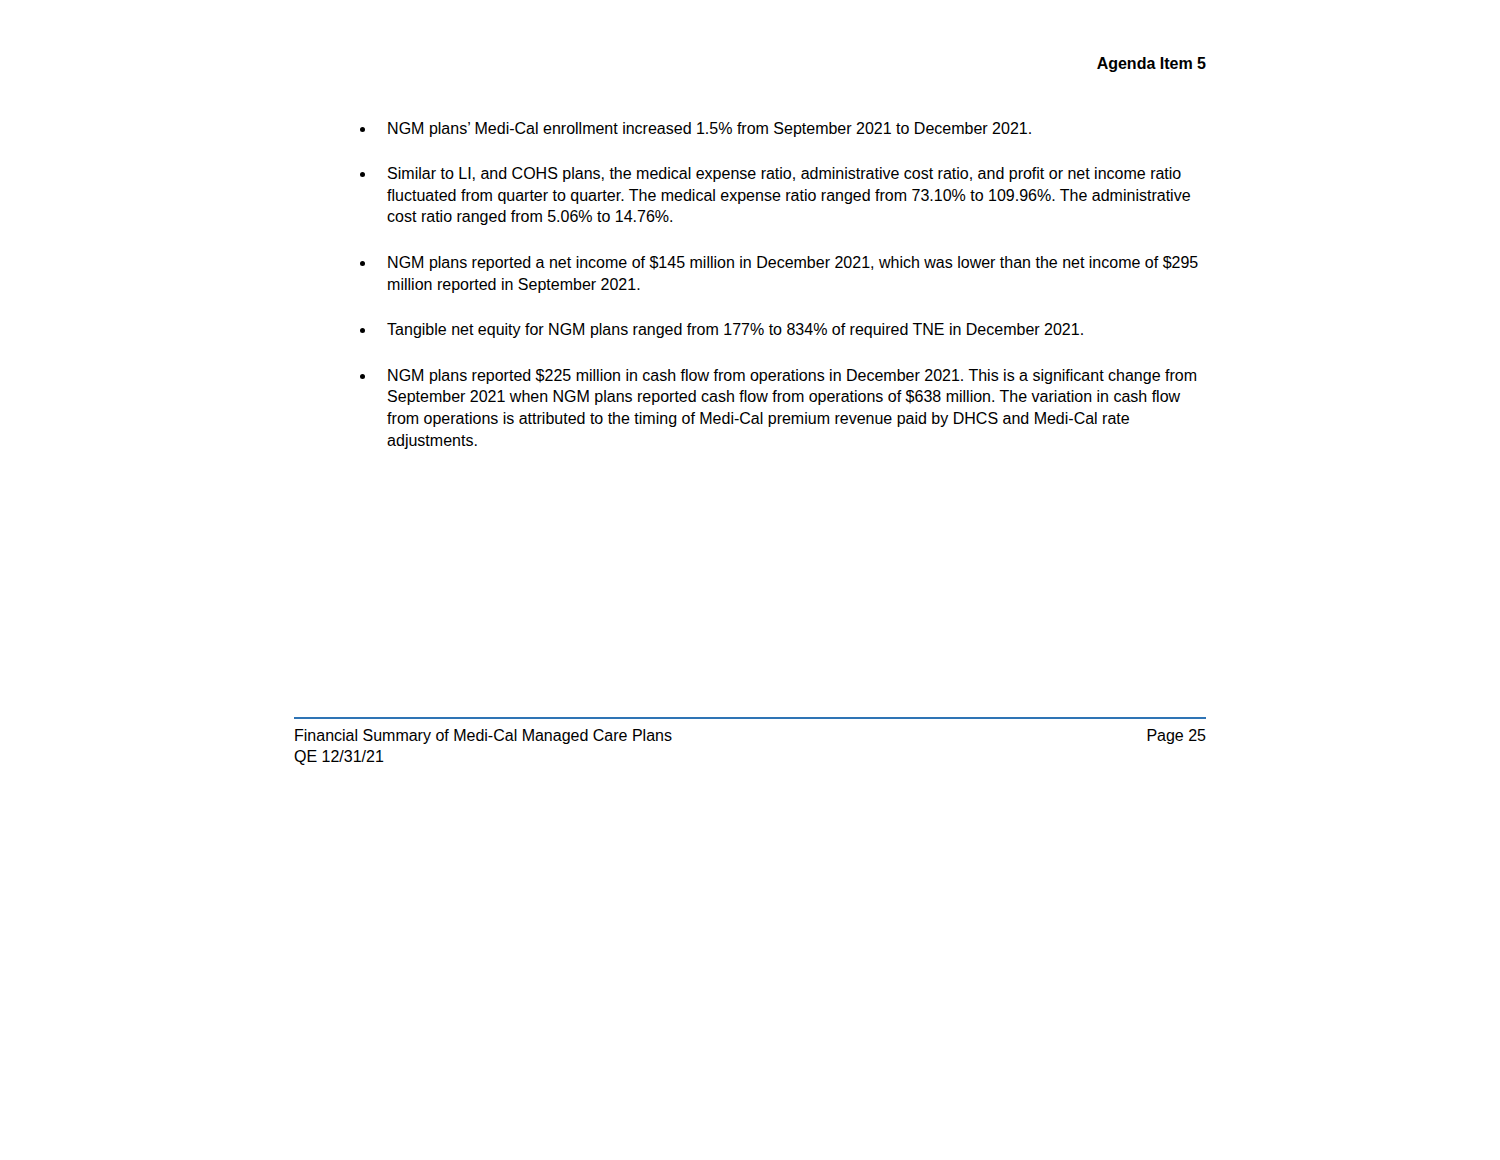Agenda Item 5
NGM plans’ Medi-Cal enrollment increased 1.5% from September 2021 to December 2021.
Similar to LI, and COHS plans, the medical expense ratio, administrative cost ratio, and profit or net income ratio fluctuated from quarter to quarter. The medical expense ratio ranged from 73.10% to 109.96%. The administrative cost ratio ranged from 5.06% to 14.76%.
NGM plans reported a net income of $145 million in December 2021, which was lower than the net income of $295 million reported in September 2021.
Tangible net equity for NGM plans ranged from 177% to 834% of required TNE in December 2021.
NGM plans reported $225 million in cash flow from operations in December 2021. This is a significant change from September 2021 when NGM plans reported cash flow from operations of $638 million. The variation in cash flow from operations is attributed to the timing of Medi-Cal premium revenue paid by DHCS and Medi-Cal rate adjustments.
Financial Summary of Medi-Cal Managed Care Plans
QE 12/31/21
Page 25